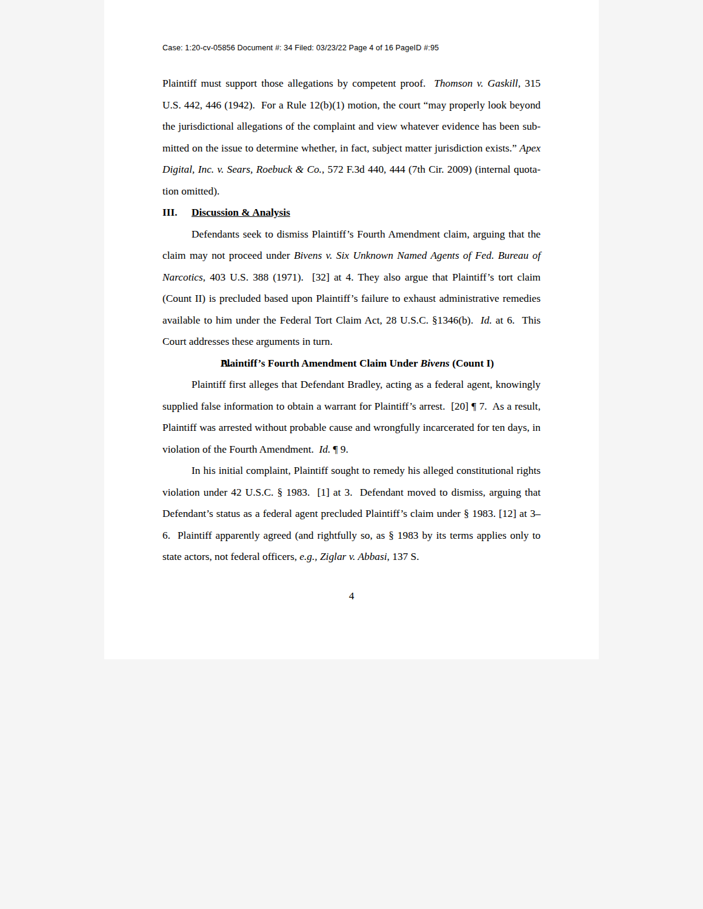Case: 1:20-cv-05856 Document #: 34 Filed: 03/23/22 Page 4 of 16 PageID #:95
Plaintiff must support those allegations by competent proof. Thomson v. Gaskill, 315 U.S. 442, 446 (1942). For a Rule 12(b)(1) motion, the court “may properly look beyond the jurisdictional allegations of the complaint and view whatever evidence has been submitted on the issue to determine whether, in fact, subject matter jurisdiction exists.” Apex Digital, Inc. v. Sears, Roebuck & Co., 572 F.3d 440, 444 (7th Cir. 2009) (internal quotation omitted).
III. Discussion & Analysis
Defendants seek to dismiss Plaintiff’s Fourth Amendment claim, arguing that the claim may not proceed under Bivens v. Six Unknown Named Agents of Fed. Bureau of Narcotics, 403 U.S. 388 (1971). [32] at 4. They also argue that Plaintiff’s tort claim (Count II) is precluded based upon Plaintiff’s failure to exhaust administrative remedies available to him under the Federal Tort Claim Act, 28 U.S.C. §1346(b). Id. at 6. This Court addresses these arguments in turn.
A. Plaintiff’s Fourth Amendment Claim Under Bivens (Count I)
Plaintiff first alleges that Defendant Bradley, acting as a federal agent, knowingly supplied false information to obtain a warrant for Plaintiff’s arrest. [20] ¶ 7. As a result, Plaintiff was arrested without probable cause and wrongfully incarcerated for ten days, in violation of the Fourth Amendment. Id. ¶ 9.
In his initial complaint, Plaintiff sought to remedy his alleged constitutional rights violation under 42 U.S.C. § 1983. [1] at 3. Defendant moved to dismiss, arguing that Defendant’s status as a federal agent precluded Plaintiff’s claim under § 1983. [12] at 3–6. Plaintiff apparently agreed (and rightfully so, as § 1983 by its terms applies only to state actors, not federal officers, e.g., Ziglar v. Abbasi, 137 S.
4